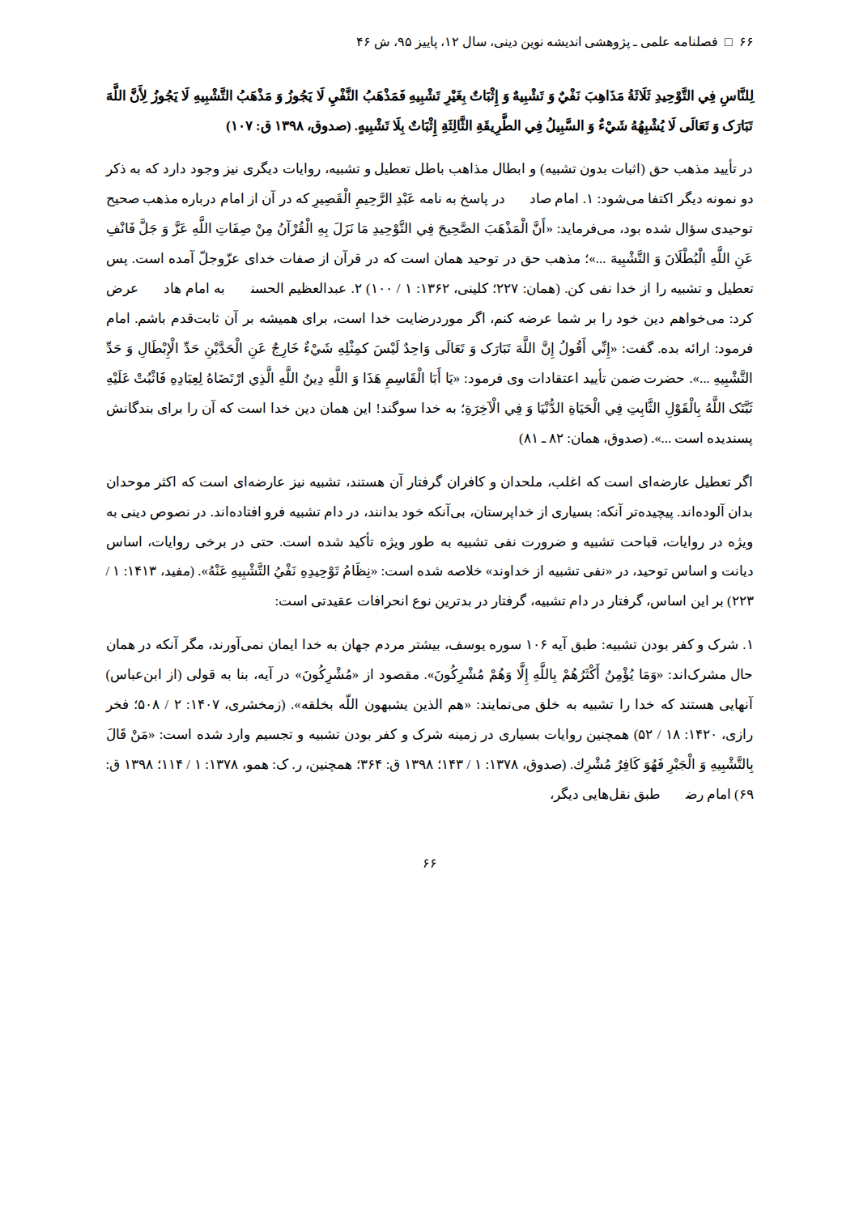۶۶ □ فصلنامه علمی ـ پژوهشی اندیشه نوین دینی، سال ۱۲، پاییز ۹۵، ش ۴۶
لِلنَّاسِ فِي التَّوْحِيدِ ثَلَاثَةُ مَذَاهِبَ نَفْيٌ وَ تَشْبِيهٌ وَ إِثْبَاتٌ بِغَيْرِ تَشْبِيهِ فَمَذْهَبُ النَّفْيِ لَا يَجُوزُ وَ مَذْهَبُ التَّشْبِيهِ لَا يَجُوزُ لِأَنَّ اللَّهَ تَبَارَک وَ تَعَالَى لَا يُشْبِهُهُ شَيْ‏ءٌ وَ السَّبِيلُ فِي الطَّرِيقَةِ الثَّالِثَةِ إِثْبَاتٌ بِلَا تَشْبِيهٍ. (صدوق، ۱۳۹۸ ق: ۱۰۷)
در تأیید مذهب حق (اثبات بدون تشبیه) و ابطال مذاهب باطل تعطیل و تشبیه، روایات دیگری نیز وجود دارد که به ذکر دو نمونه دیگر اکتفا می‌شود: ۱. امام صادقۖ در پاسخ به نامه عَبْدِ الرَّحِيمِ الْقَصِيرِ که در آن از امام درباره مذهب صحیح توحیدی سؤال شده بود، می‌فرماید: «أَنَّ الْمَذْهَبَ الصَّحِيحَ فِي التَّوْحِيدِ مَا نَزَلَ بِهِ الْقُرْآنُ مِنْ صِفَاتِ اللَّهِ عَزَّ وَ جَلَّ فَانْفِ عَنِ اللَّهِ الْبُطْلَانَ وَ التَّشْبِيهَ ...»؛ مذهب حق در توحید همان است که در قرآن از صفات خدای عزّوجلّ آمده است. پس تعطیل و تشبیه را از خدا نفی کن. (همان: ۲۲۷؛ کلینی، ۱۳۶۲: ۱ / ۱۰۰) ۲. عبدالعظیم الحسنیۖ به امام هادیۖ عرض کرد: می‌خواهم دین خود را بر شما عرضه کنم، اگر موردرضایت خدا است، برای همیشه بر آن ثابت‌قدم باشم. امام فرمود: ارائه بده. گفت: «إِنِّي أَقُولُ إِنَّ اللَّهَ تَبَارَک وَ تَعَالَى وَاحِدٌ لَيْسَ کمِثْلِهِ شَيْ‏ءٌ خَارِجٌ عَنِ الْحَدَّيْنِ حَدِّ الْإِبْطَالِ وَ حَدِّ التَّشْبِيهِ ...». حضرت ضمن تأیید اعتقادات وی فرمود: «يَا أَبَا الْقَاسِمِ هَذَا وَ اللَّهِ دِينُ اللَّهِ الَّذِي ارْتَضَاهُ لِعِبَادِهِ فَاثْبُتْ عَلَيْهِ ثَبَّتَک اللَّهُ بِالْقَوْلِ الثَّابِتِ فِي الْحَيَاةِ الدُّنْيَا وَ فِي الْآخِرَةِ؛ به خدا سوگند! این همان دین خدا است که آن را برای بندگانش پسندیده است ...». (صدوق، همان: ۸۲ ـ ۸۱)
اگر تعطیل عارضه‌ای است که اغلب، ملحدان و کافران گرفتار آن هستند، تشبیه نیز عارضه‌ای است که اکثر موحدان بدان آلوده‌اند. پیچیده‌تر آنکه: بسیاری از خداپرستان، بی‌آنکه خود بدانند، در دام تشبیه فرو افتاده‌اند. در نصوص دینی به ویژه در روایات، قباحت تشبیه و ضرورت نفی تشبیه به طور ویژه تأکید شده است. حتی در برخی روایات، اساس دیانت و اساس توحید، در «نفی تشبیه از خداوند» خلاصه شده است: «نِظَامُ تَوْحِيدِهِ نَفْيُ التَّشْبِيهِ عَنْهُ». (مفید، ۱۴۱۳: ۱ / ۲۲۳) بر این اساس، گرفتار در دام تشبیه، گرفتار در بدترین نوع انحرافات عقیدتی است:
۱. شرک و کفر بودن تشبیه: طبق آیه ۱۰۶ سوره یوسف، بیشتر مردم جهان به خدا ایمان نمی‌آورند، مگر آنکه در همان حال مشرک‌اند: «وَمَا يُؤْمِنُ أَكْثَرُهُمْ بِاللَّهِ إِلَّا وَهُمْ مُشْرِكُونَ». مقصود از «مُشْرِكُونَ» در آیه، بنا به قولی (از ابن‌عباس) آنهایی هستند که خدا را تشبیه به خلق می‌نمایند: «هم الذین یشبهون اللّه بخلقه». (زمخشری، ۱۴۰۷: ۲ / ۵۰۸؛ فخر رازی، ۱۴۲۰: ۱۸ / ۵۲) همچنین روایات بسیاری در زمینه شرک و کفر بودن تشبیه و تجسیم وارد شده است: «مَنْ قَالَ بِالتَّشْبِيهِ وَ الْجَبْرِ فَهُوَ كَافِرٌ مُشْرِك. (صدوق، ۱۳۷۸: ۱ / ۱۴۳؛ ۱۳۹۸ ق: ۳۶۴؛ همچنین، ر. ک: همو، ۱۳۷۸: ۱ / ۱۱۴؛ ۱۳۹۸ ق: ۶۹) امام رضاۖ طبق نقل‌هایی دیگر،
۶۶